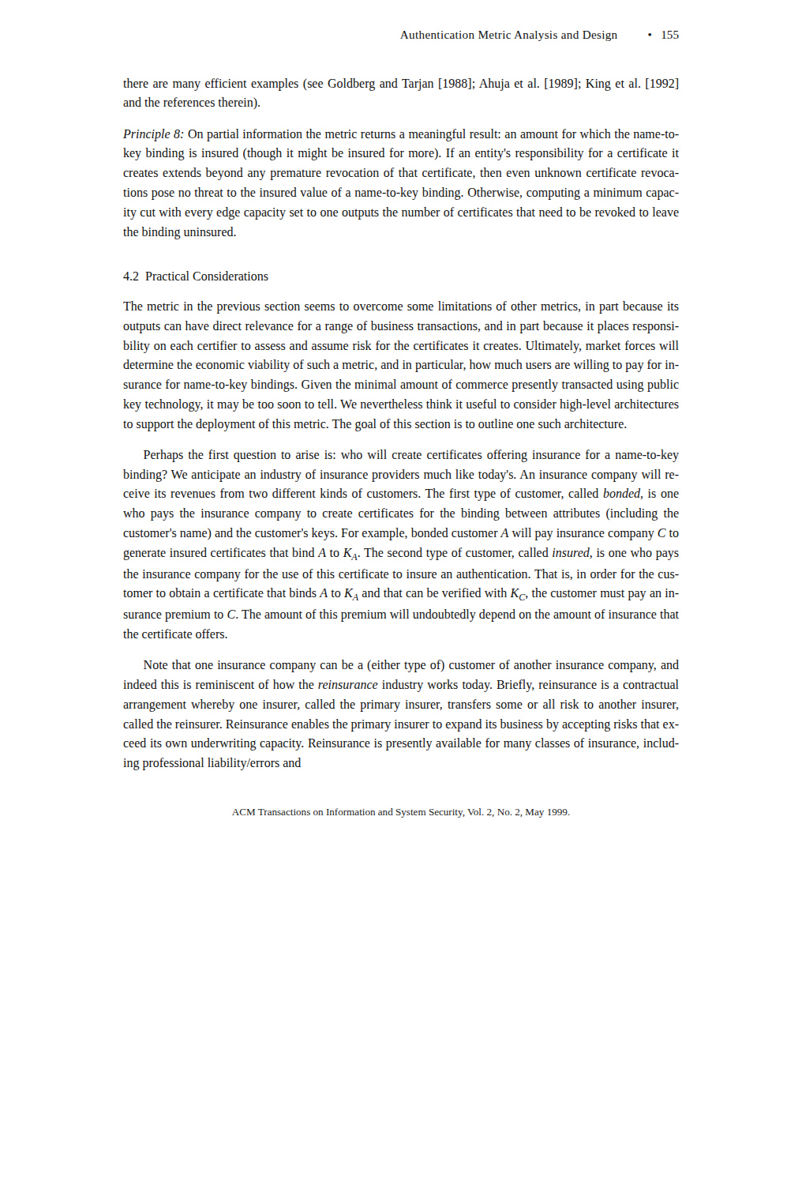Authentication Metric Analysis and Design • 155
there are many efficient examples (see Goldberg and Tarjan [1988]; Ahuja et al. [1989]; King et al. [1992] and the references therein).
Principle 8: On partial information the metric returns a meaningful result: an amount for which the name-to-key binding is insured (though it might be insured for more). If an entity's responsibility for a certificate it creates extends beyond any premature revocation of that certificate, then even unknown certificate revocations pose no threat to the insured value of a name-to-key binding. Otherwise, computing a minimum capacity cut with every edge capacity set to one outputs the number of certificates that need to be revoked to leave the binding uninsured.
4.2 Practical Considerations
The metric in the previous section seems to overcome some limitations of other metrics, in part because its outputs can have direct relevance for a range of business transactions, and in part because it places responsibility on each certifier to assess and assume risk for the certificates it creates. Ultimately, market forces will determine the economic viability of such a metric, and in particular, how much users are willing to pay for insurance for name-to-key bindings. Given the minimal amount of commerce presently transacted using public key technology, it may be too soon to tell. We nevertheless think it useful to consider high-level architectures to support the deployment of this metric. The goal of this section is to outline one such architecture.
Perhaps the first question to arise is: who will create certificates offering insurance for a name-to-key binding? We anticipate an industry of insurance providers much like today's. An insurance company will receive its revenues from two different kinds of customers. The first type of customer, called bonded, is one who pays the insurance company to create certificates for the binding between attributes (including the customer's name) and the customer's keys. For example, bonded customer A will pay insurance company C to generate insured certificates that bind A to KA. The second type of customer, called insured, is one who pays the insurance company for the use of this certificate to insure an authentication. That is, in order for the customer to obtain a certificate that binds A to KA and that can be verified with KC, the customer must pay an insurance premium to C. The amount of this premium will undoubtedly depend on the amount of insurance that the certificate offers.
Note that one insurance company can be a (either type of) customer of another insurance company, and indeed this is reminiscent of how the reinsurance industry works today. Briefly, reinsurance is a contractual arrangement whereby one insurer, called the primary insurer, transfers some or all risk to another insurer, called the reinsurer. Reinsurance enables the primary insurer to expand its business by accepting risks that exceed its own underwriting capacity. Reinsurance is presently available for many classes of insurance, including professional liability/errors and
ACM Transactions on Information and System Security, Vol. 2, No. 2, May 1999.